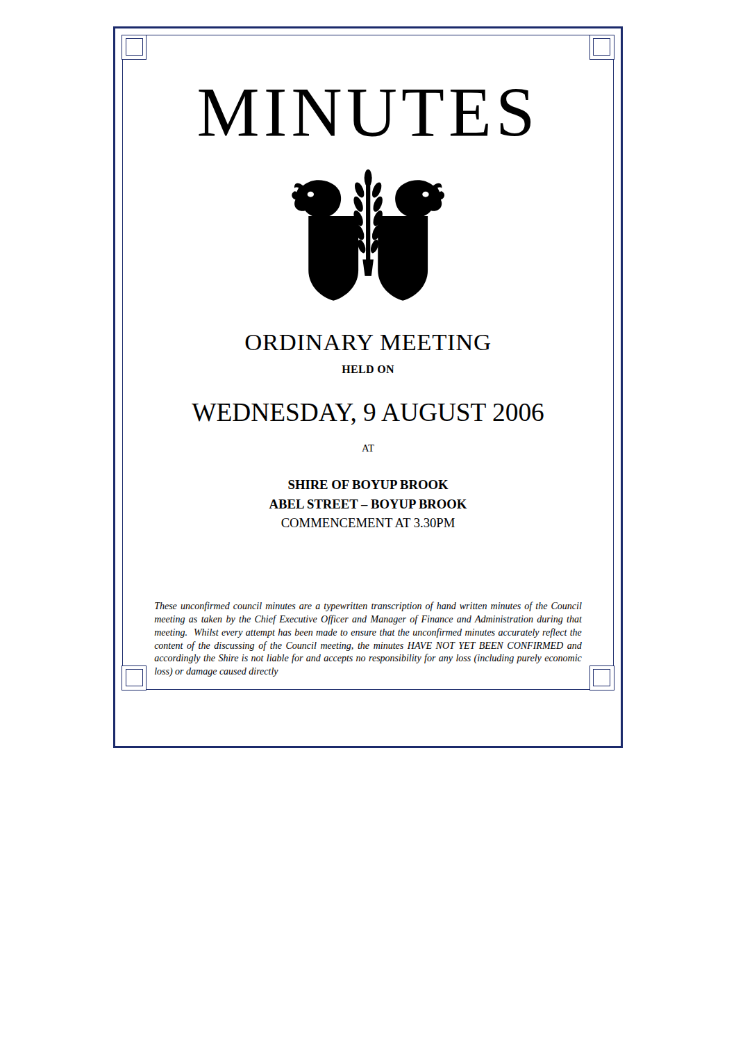MINUTES
ORDINARY MEETING
HELD ON
WEDNESDAY, 9 AUGUST 2006
AT
SHIRE OF BOYUP BROOK
ABEL STREET – BOYUP BROOK
COMMENCEMENT AT 3.30PM
These unconfirmed council minutes are a typewritten transcription of hand written minutes of the Council meeting as taken by the Chief Executive Officer and Manager of Finance and Administration during that meeting. Whilst every attempt has been made to ensure that the unconfirmed minutes accurately reflect the content of the discussing of the Council meeting, the minutes HAVE NOT YET BEEN CONFIRMED and accordingly the Shire is not liable for and accepts no responsibility for any loss (including purely economic loss) or damage caused directly